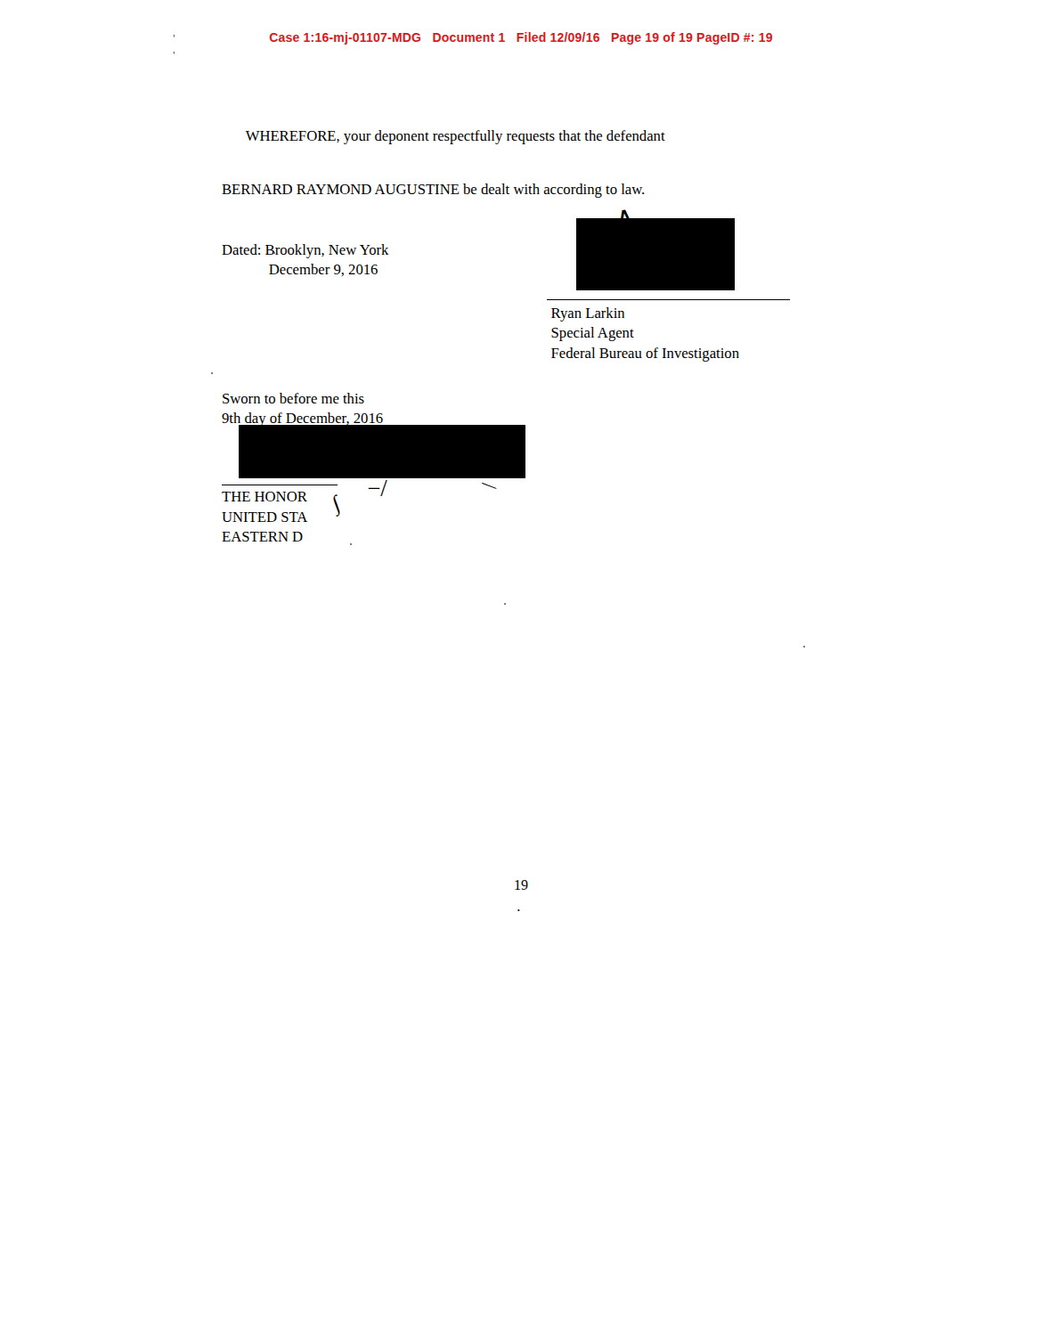Case 1:16-mj-01107-MDG Document 1 Filed 12/09/16 Page 19 of 19 PageID #: 19
'
'
WHEREFORE, your deponent respectfully requests that the defendant
BERNARD RAYMOND AUGUSTINE be dealt with according to law.
Dated: Brooklyn, New York
December 9, 2016
Ryan Larkin
Special Agent
Federal Bureau of Investigation
Sworn to before me this
9th day of December, 2016
THE HONOR
UNITED STA
EASTERN D
∧
∼
−/
∫
∕
19
.